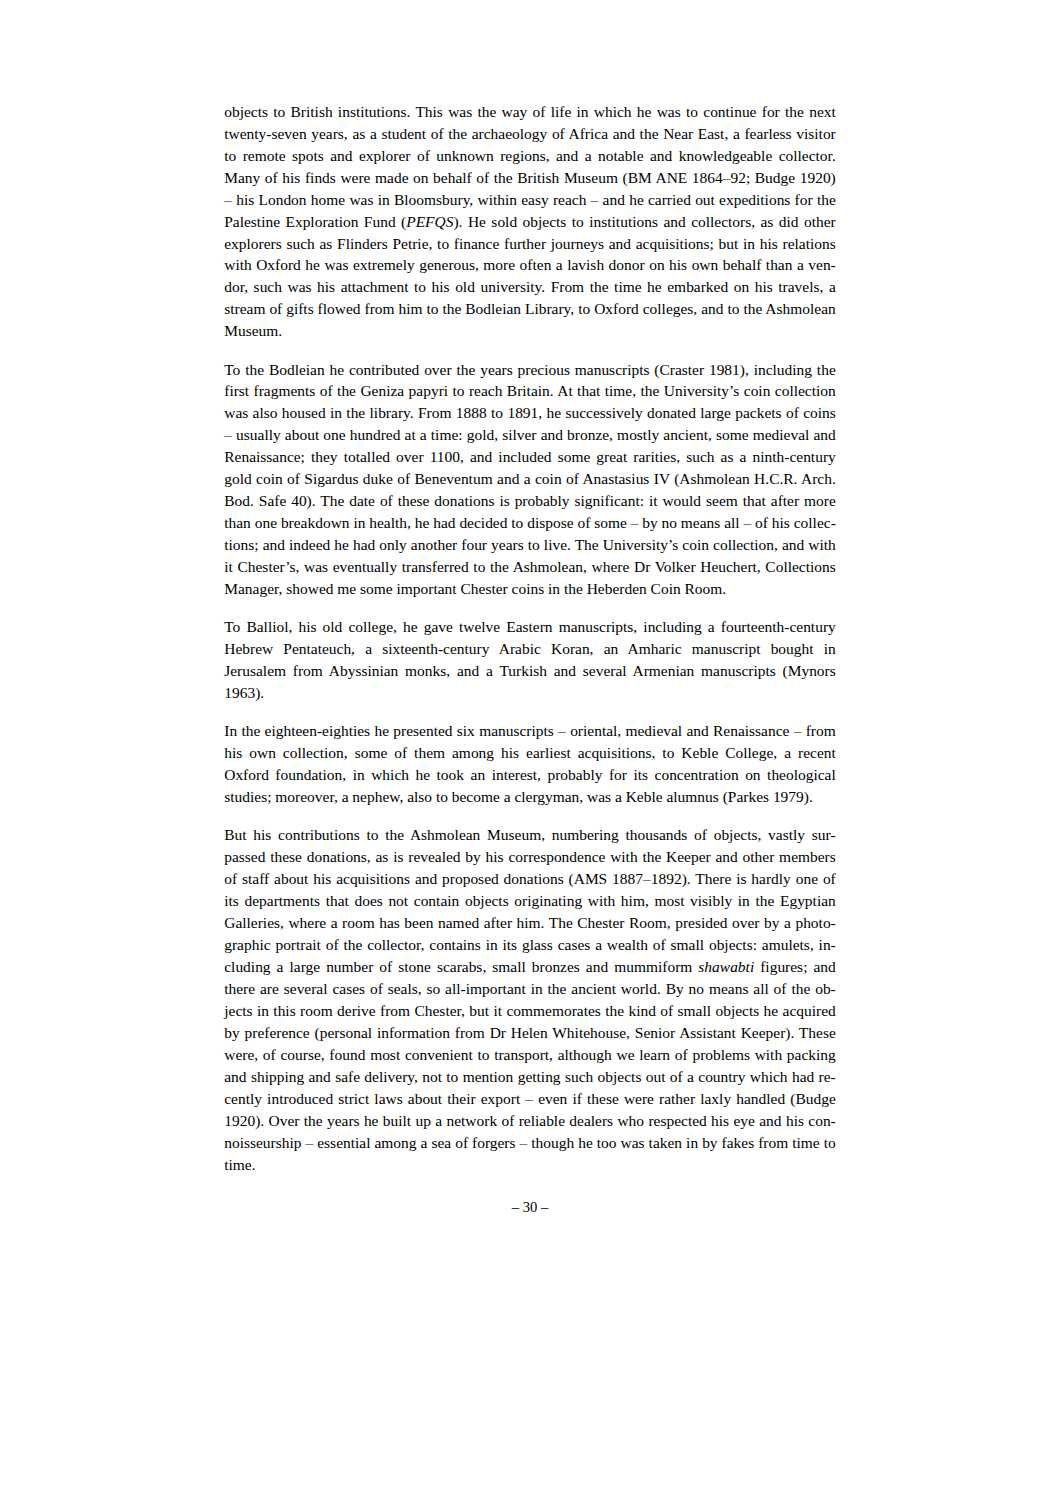objects to British institutions. This was the way of life in which he was to continue for the next twenty-seven years, as a student of the archaeology of Africa and the Near East, a fearless visitor to remote spots and explorer of unknown regions, and a notable and knowledgeable collector. Many of his finds were made on behalf of the British Museum (BM ANE 1864–92; Budge 1920) – his London home was in Bloomsbury, within easy reach – and he carried out expeditions for the Palestine Exploration Fund (PEFQS). He sold objects to institutions and collectors, as did other explorers such as Flinders Petrie, to finance further journeys and acquisitions; but in his relations with Oxford he was extremely generous, more often a lavish donor on his own behalf than a vendor, such was his attachment to his old university. From the time he embarked on his travels, a stream of gifts flowed from him to the Bodleian Library, to Oxford colleges, and to the Ashmolean Museum.
To the Bodleian he contributed over the years precious manuscripts (Craster 1981), including the first fragments of the Geniza papyri to reach Britain. At that time, the University’s coin collection was also housed in the library. From 1888 to 1891, he successively donated large packets of coins – usually about one hundred at a time: gold, silver and bronze, mostly ancient, some medieval and Renaissance; they totalled over 1100, and included some great rarities, such as a ninth-century gold coin of Sigardus duke of Beneventum and a coin of Anastasius IV (Ashmolean H.C.R. Arch. Bod. Safe 40). The date of these donations is probably significant: it would seem that after more than one breakdown in health, he had decided to dispose of some – by no means all – of his collections; and indeed he had only another four years to live. The University’s coin collection, and with it Chester’s, was eventually transferred to the Ashmolean, where Dr Volker Heuchert, Collections Manager, showed me some important Chester coins in the Heberden Coin Room.
To Balliol, his old college, he gave twelve Eastern manuscripts, including a fourteenth-century Hebrew Pentateuch, a sixteenth-century Arabic Koran, an Amharic manuscript bought in Jerusalem from Abyssinian monks, and a Turkish and several Armenian manuscripts (Mynors 1963).
In the eighteen-eighties he presented six manuscripts – oriental, medieval and Renaissance – from his own collection, some of them among his earliest acquisitions, to Keble College, a recent Oxford foundation, in which he took an interest, probably for its concentration on theological studies; moreover, a nephew, also to become a clergyman, was a Keble alumnus (Parkes 1979).
But his contributions to the Ashmolean Museum, numbering thousands of objects, vastly surpassed these donations, as is revealed by his correspondence with the Keeper and other members of staff about his acquisitions and proposed donations (AMS 1887–1892). There is hardly one of its departments that does not contain objects originating with him, most visibly in the Egyptian Galleries, where a room has been named after him. The Chester Room, presided over by a photographic portrait of the collector, contains in its glass cases a wealth of small objects: amulets, including a large number of stone scarabs, small bronzes and mummiform shawabti figures; and there are several cases of seals, so all-important in the ancient world. By no means all of the objects in this room derive from Chester, but it commemorates the kind of small objects he acquired by preference (personal information from Dr Helen Whitehouse, Senior Assistant Keeper). These were, of course, found most convenient to transport, although we learn of problems with packing and shipping and safe delivery, not to mention getting such objects out of a country which had recently introduced strict laws about their export – even if these were rather laxly handled (Budge 1920). Over the years he built up a network of reliable dealers who respected his eye and his connoisseurship – essential among a sea of forgers – though he too was taken in by fakes from time to time.
– 30 –